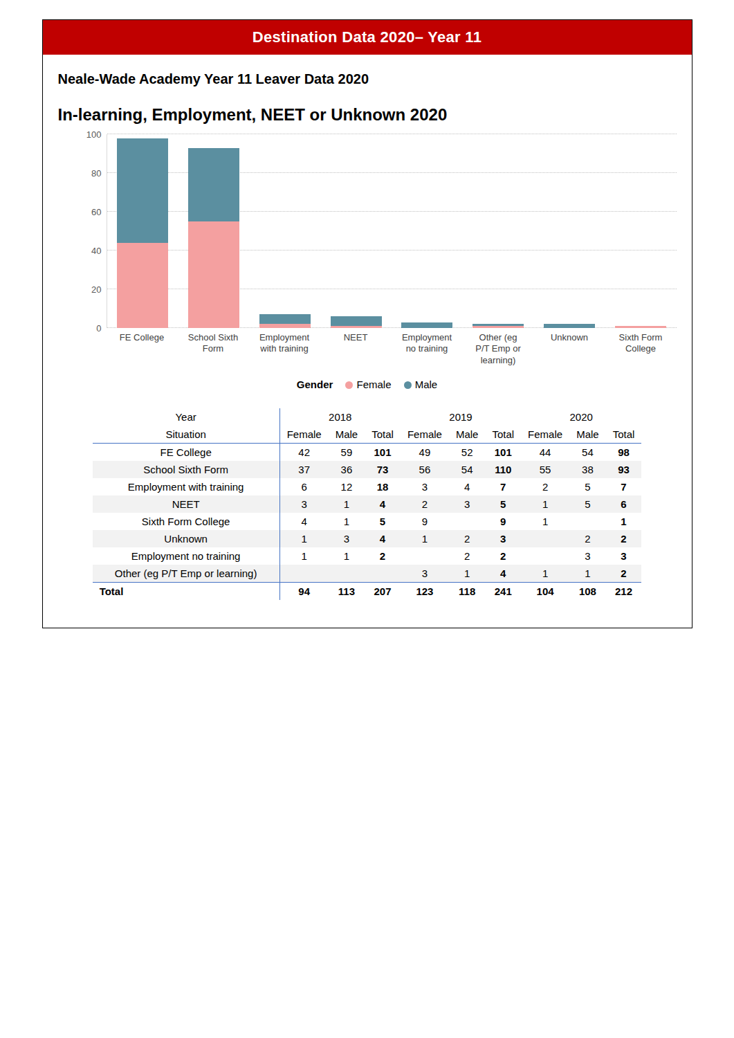Destination Data 2020– Year 11
Neale-Wade Academy Year 11 Leaver Data 2020
In-learning, Employment, NEET or Unknown 2020
0
20
40
60
80
100
FE College
School Sixth
Form
Employment
with training
NEET
Employment
no training
Other (eg
P/T Emp or
learning)
Unknown
Sixth Form
College
Gender Female Male
| Year | 2018 | 2019 | 2020 |
| --- | --- | --- | --- |
| Situation | Female | Male | Total | Female | Male | Total | Female | Male | Total |
| FE College | 42 | 59 | 101 | 49 | 52 | 101 | 44 | 54 | 98 |
| School Sixth Form | 37 | 36 | 73 | 56 | 54 | 110 | 55 | 38 | 93 |
| Employment with training | 6 | 12 | 18 | 3 | 4 | 7 | 2 | 5 | 7 |
| NEET | 3 | 1 | 4 | 2 | 3 | 5 | 1 | 5 | 6 |
| Sixth Form College | 4 | 1 | 5 | 9 | | 9 | 1 | | 1 |
| Unknown | 1 | 3 | 4 | 1 | 2 | 3 | | 2 | 2 |
| Employment no training | 1 | 1 | 2 | | 2 | 2 | | 3 | 3 |
| Other (eg P/T Emp or learning) | | | | 3 | 1 | 4 | 1 | 1 | 2 |
| Total | 94 | 113 | 207 | 123 | 118 | 241 | 104 | 108 | 212 |